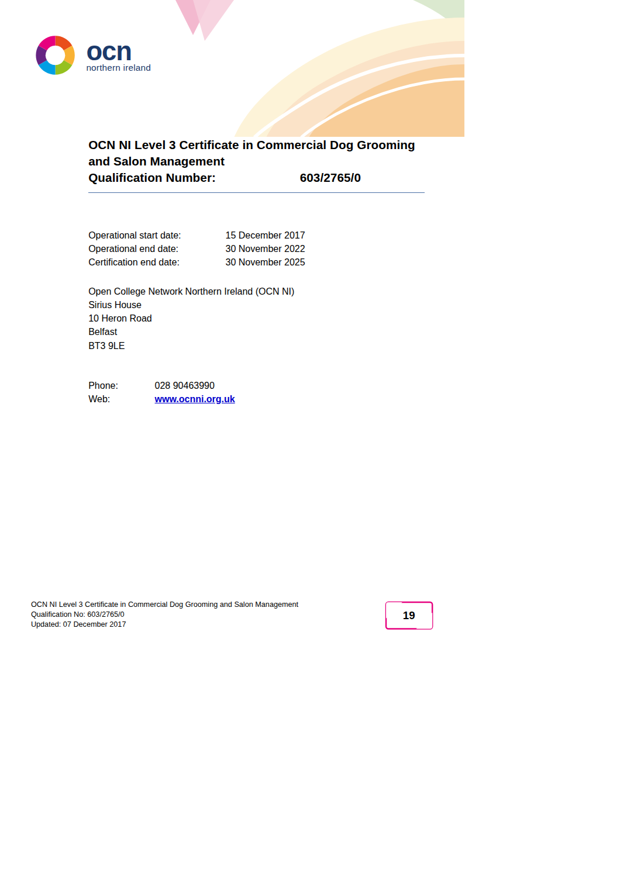ocn northern ireland
OCN NI Level 3 Certificate in Commercial Dog Grooming and Salon Management Qualification Number: 603/2765/0
| Operational start date: | 15 December 2017 |
| Operational end date: | 30 November 2022 |
| Certification end date: | 30 November 2025 |
Open College Network Northern Ireland (OCN NI)
Sirius House
10 Heron Road
Belfast
BT3 9LE
| Phone: | 028 90463990 |
| Web: | www.ocnni.org.uk |
OCN NI Level 3 Certificate in Commercial Dog Grooming and Salon Management
Qualification No: 603/2765/0
Updated: 07 December 2017
19